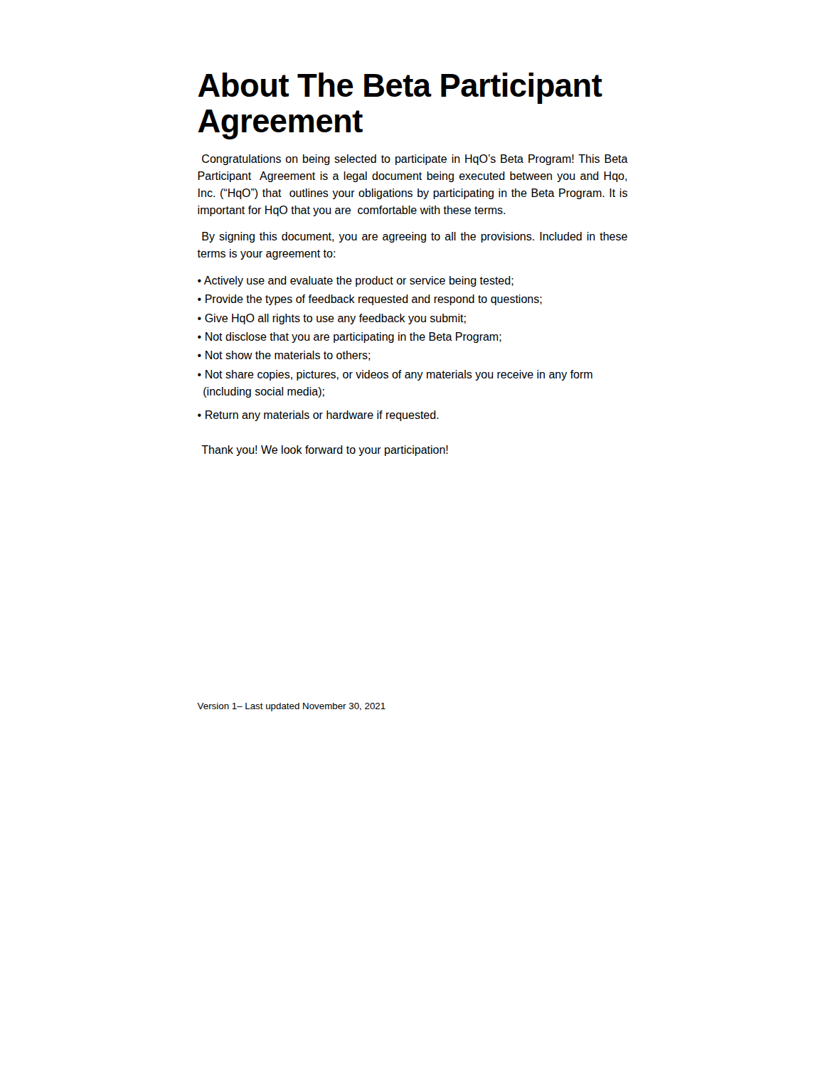About The Beta Participant Agreement
Congratulations on being selected to participate in HqO’s Beta Program! This Beta Participant Agreement is a legal document being executed between you and Hqo, Inc. (“HqO”) that outlines your obligations by participating in the Beta Program. It is important for HqO that you are comfortable with these terms.
By signing this document, you are agreeing to all the provisions. Included in these terms is your agreement to:
• Actively use and evaluate the product or service being tested;
• Provide the types of feedback requested and respond to questions;
• Give HqO all rights to use any feedback you submit;
• Not disclose that you are participating in the Beta Program;
• Not show the materials to others;
• Not share copies, pictures, or videos of any materials you receive in any form (including social media);
• Return any materials or hardware if requested.
Thank you! We look forward to your participation!
Version 1– Last updated November 30, 2021